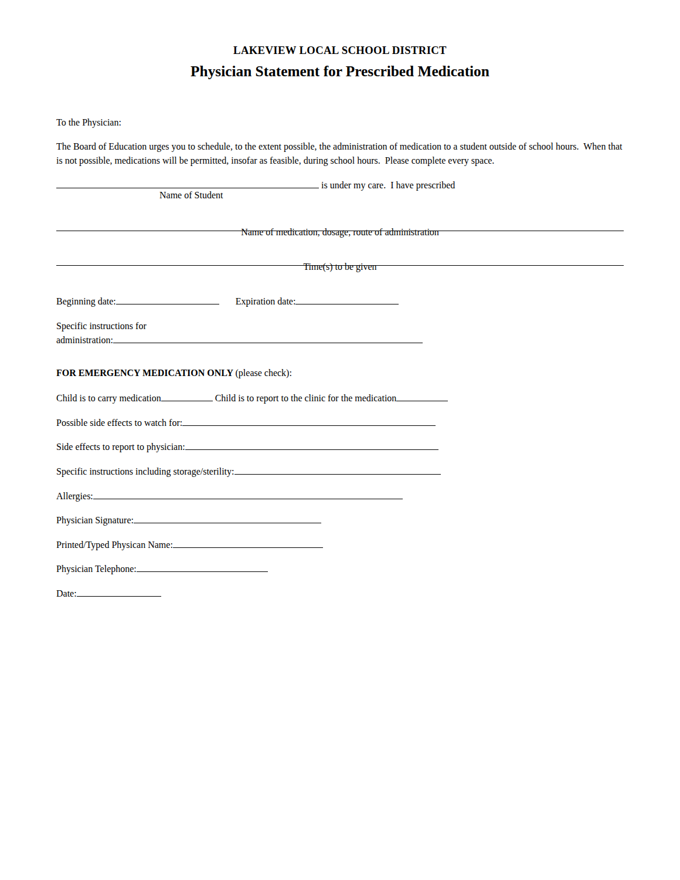LAKEVIEW LOCAL SCHOOL DISTRICT
Physician Statement for Prescribed Medication
To the Physician:
The Board of Education urges you to schedule, to the extent possible, the administration of medication to a student outside of school hours. When that is not possible, medications will be permitted, insofar as feasible, during school hours. Please complete every space.
is under my care. I have prescribed
Name of Student Name of medication, dosage, route of administration Time(s) to be given
Beginning date: Expiration date:
Specific instructions for
administration:
FOR EMERGENCY MEDICATION ONLY (please check):
Child is to carry medication Child is to report to the clinic for the medication
Possible side effects to watch for:
Side effects to report to physician:
Specific instructions including storage/sterility:
Allergies:
Physician Signature:
Printed/Typed Physican Name:
Physician Telephone:
Date: